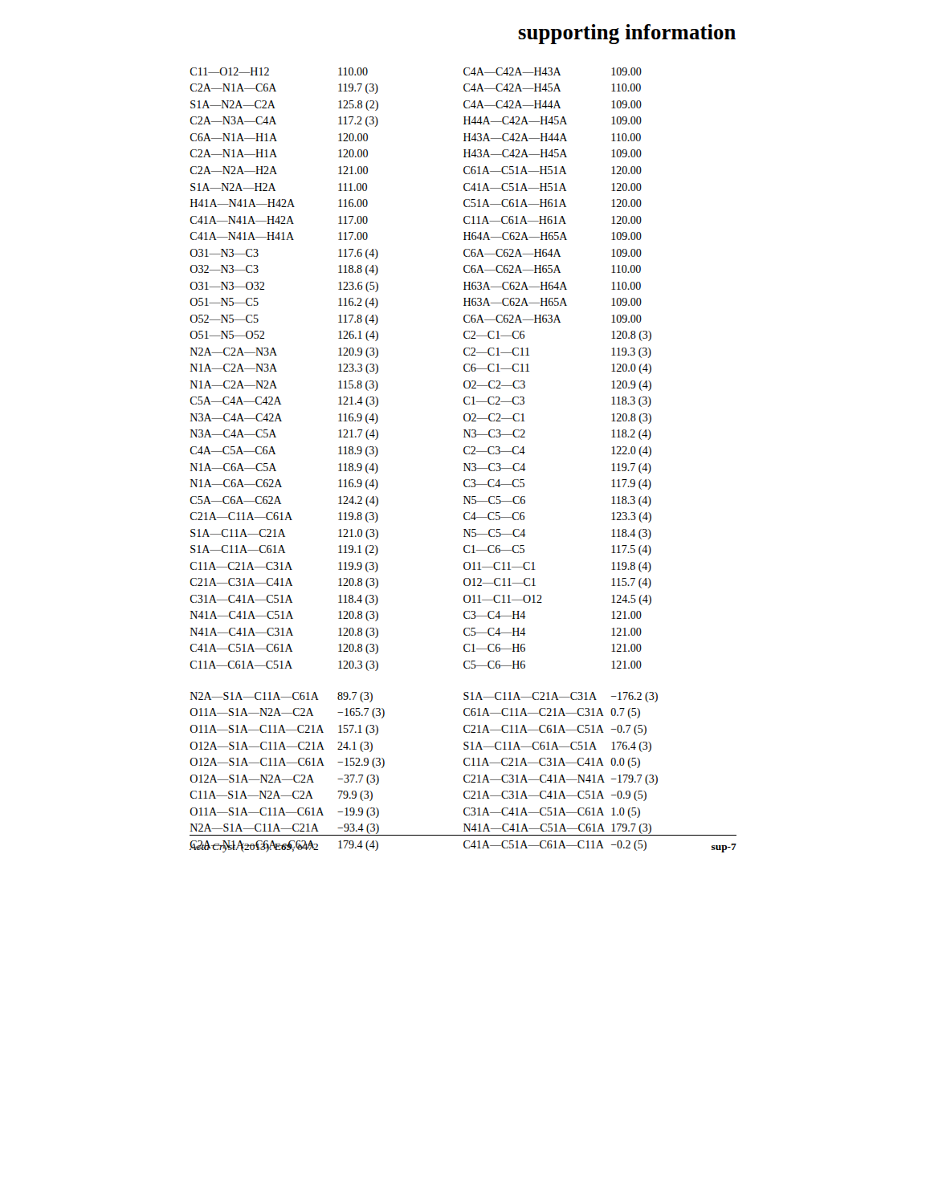supporting information
| C11—O12—H12 | 110.00 | C4A—C42A—H43A | 109.00 |
| C2A—N1A—C6A | 119.7 (3) | C4A—C42A—H45A | 110.00 |
| S1A—N2A—C2A | 125.8 (2) | C4A—C42A—H44A | 109.00 |
| C2A—N3A—C4A | 117.2 (3) | H44A—C42A—H45A | 109.00 |
| C6A—N1A—H1A | 120.00 | H43A—C42A—H44A | 110.00 |
| C2A—N1A—H1A | 120.00 | H43A—C42A—H45A | 109.00 |
| C2A—N2A—H2A | 121.00 | C61A—C51A—H51A | 120.00 |
| S1A—N2A—H2A | 111.00 | C41A—C51A—H51A | 120.00 |
| H41A—N41A—H42A | 116.00 | C51A—C61A—H61A | 120.00 |
| C41A—N41A—H42A | 117.00 | C11A—C61A—H61A | 120.00 |
| C41A—N41A—H41A | 117.00 | H64A—C62A—H65A | 109.00 |
| O31—N3—C3 | 117.6 (4) | C6A—C62A—H64A | 109.00 |
| O32—N3—C3 | 118.8 (4) | C6A—C62A—H65A | 110.00 |
| O31—N3—O32 | 123.6 (5) | H63A—C62A—H64A | 110.00 |
| O51—N5—C5 | 116.2 (4) | H63A—C62A—H65A | 109.00 |
| O52—N5—C5 | 117.8 (4) | C6A—C62A—H63A | 109.00 |
| O51—N5—O52 | 126.1 (4) | C2—C1—C6 | 120.8 (3) |
| N2A—C2A—N3A | 120.9 (3) | C2—C1—C11 | 119.3 (3) |
| N1A—C2A—N3A | 123.3 (3) | C6—C1—C11 | 120.0 (4) |
| N1A—C2A—N2A | 115.8 (3) | O2—C2—C3 | 120.9 (4) |
| C5A—C4A—C42A | 121.4 (3) | C1—C2—C3 | 118.3 (3) |
| N3A—C4A—C42A | 116.9 (4) | O2—C2—C1 | 120.8 (3) |
| N3A—C4A—C5A | 121.7 (4) | N3—C3—C2 | 118.2 (4) |
| C4A—C5A—C6A | 118.9 (3) | C2—C3—C4 | 122.0 (4) |
| N1A—C6A—C5A | 118.9 (4) | N3—C3—C4 | 119.7 (4) |
| N1A—C6A—C62A | 116.9 (4) | C3—C4—C5 | 117.9 (4) |
| C5A—C6A—C62A | 124.2 (4) | N5—C5—C6 | 118.3 (4) |
| C21A—C11A—C61A | 119.8 (3) | C4—C5—C6 | 123.3 (4) |
| S1A—C11A—C21A | 121.0 (3) | N5—C5—C4 | 118.4 (3) |
| S1A—C11A—C61A | 119.1 (2) | C1—C6—C5 | 117.5 (4) |
| C11A—C21A—C31A | 119.9 (3) | O11—C11—C1 | 119.8 (4) |
| C21A—C31A—C41A | 120.8 (3) | O12—C11—C1 | 115.7 (4) |
| C31A—C41A—C51A | 118.4 (3) | O11—C11—O12 | 124.5 (4) |
| N41A—C41A—C51A | 120.8 (3) | C3—C4—H4 | 121.00 |
| N41A—C41A—C31A | 120.8 (3) | C5—C4—H4 | 121.00 |
| C41A—C51A—C61A | 120.8 (3) | C1—C6—H6 | 121.00 |
| C11A—C61A—C51A | 120.3 (3) | C5—C6—H6 | 121.00 |
| N2A—S1A—C11A—C61A | 89.7 (3) | S1A—C11A—C21A—C31A | −176.2 (3) |
| O11A—S1A—N2A—C2A | −165.7 (3) | C61A—C11A—C21A—C31A | 0.7 (5) |
| O11A—S1A—C11A—C21A | 157.1 (3) | C21A—C11A—C61A—C51A | −0.7 (5) |
| O12A—S1A—C11A—C21A | 24.1 (3) | S1A—C11A—C61A—C51A | 176.4 (3) |
| O12A—S1A—C11A—C61A | −152.9 (3) | C11A—C21A—C31A—C41A | 0.0 (5) |
| O12A—S1A—N2A—C2A | −37.7 (3) | C21A—C31A—C41A—N41A | −179.7 (3) |
| C11A—S1A—N2A—C2A | 79.9 (3) | C21A—C31A—C41A—C51A | −0.9 (5) |
| O11A—S1A—C11A—C61A | −19.9 (3) | C31A—C41A—C51A—C61A | 1.0 (5) |
| N2A—S1A—C11A—C21A | −93.4 (3) | N41A—C41A—C51A—C61A | 179.7 (3) |
| C2A—N1A—C6A—C62A | 179.4 (4) | C41A—C51A—C61A—C11A | −0.2 (5) |
Acta Cryst. (2013). E 69, o472
sup-7